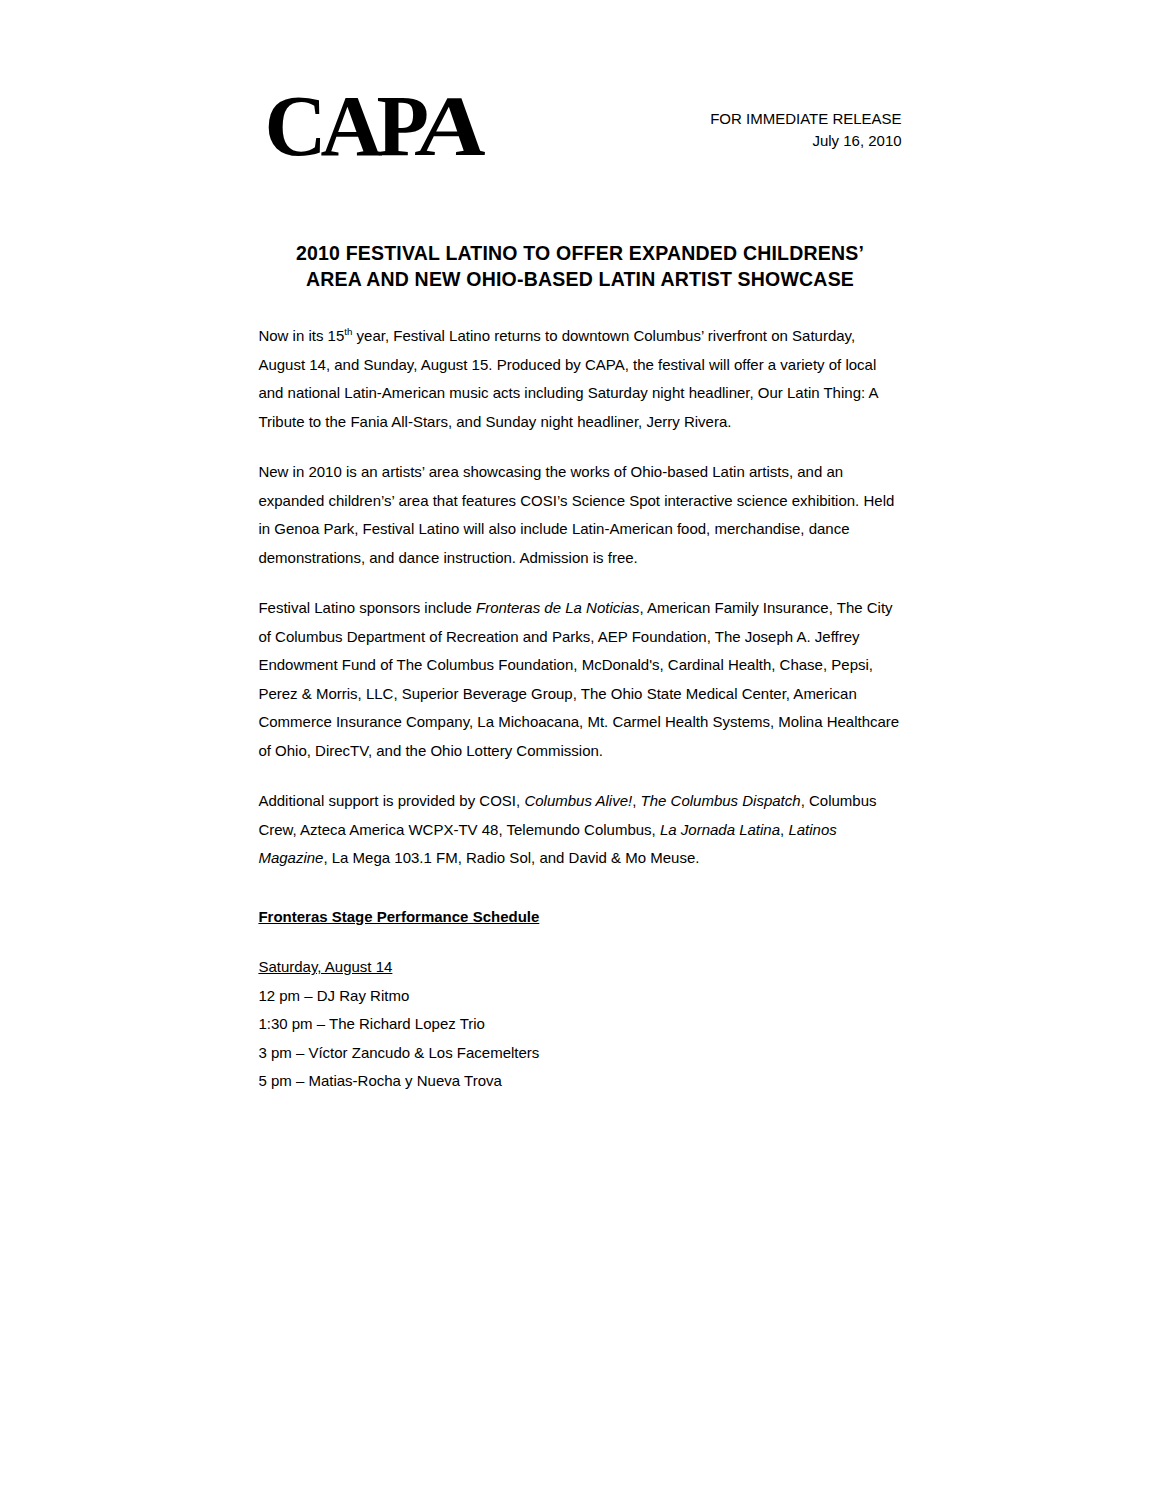CAPA
FOR IMMEDIATE RELEASE
July 16, 2010
2010 FESTIVAL LATINO TO OFFER EXPANDED CHILDRENS’
AREA AND NEW OHIO-BASED LATIN ARTIST SHOWCASE
Now in its 15th year, Festival Latino returns to downtown Columbus’ riverfront on Saturday, August 14, and Sunday, August 15. Produced by CAPA, the festival will offer a variety of local and national Latin-American music acts including Saturday night headliner, Our Latin Thing: A Tribute to the Fania All-Stars, and Sunday night headliner, Jerry Rivera.
New in 2010 is an artists’ area showcasing the works of Ohio-based Latin artists, and an expanded children’s’ area that features COSI’s Science Spot interactive science exhibition. Held in Genoa Park, Festival Latino will also include Latin-American food, merchandise, dance demonstrations, and dance instruction. Admission is free.
Festival Latino sponsors include Fronteras de La Noticias, American Family Insurance, The City of Columbus Department of Recreation and Parks, AEP Foundation, The Joseph A. Jeffrey Endowment Fund of The Columbus Foundation, McDonald's, Cardinal Health, Chase, Pepsi, Perez & Morris, LLC, Superior Beverage Group, The Ohio State Medical Center, American Commerce Insurance Company, La Michoacana, Mt. Carmel Health Systems, Molina Healthcare of Ohio, DirecTV, and the Ohio Lottery Commission.
Additional support is provided by COSI, Columbus Alive!, The Columbus Dispatch, Columbus Crew, Azteca America WCPX-TV 48, Telemundo Columbus, La Jornada Latina, Latinos Magazine, La Mega 103.1 FM, Radio Sol, and David & Mo Meuse.
Fronteras Stage Performance Schedule
Saturday, August 14
12 pm – DJ Ray Ritmo
1:30 pm – The Richard Lopez Trio
3 pm – Víctor Zancudo & Los Facemelters
5 pm – Matias-Rocha y Nueva Trova